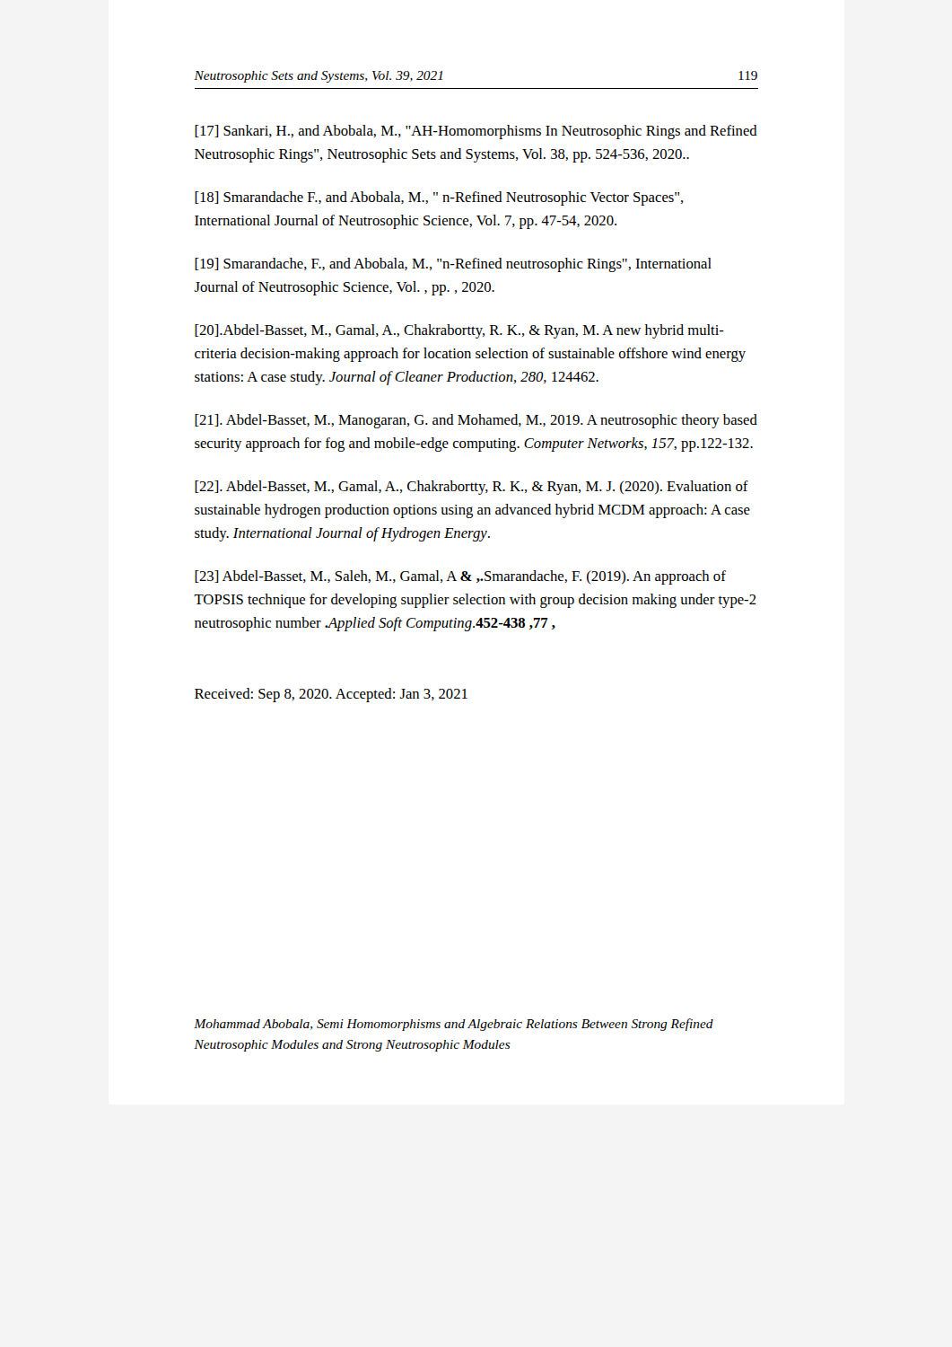Neutrosophic Sets and Systems, Vol. 39, 2021 119
[17] Sankari, H., and Abobala, M., "AH-Homomorphisms In Neutrosophic Rings and Refined Neutrosophic Rings", Neutrosophic Sets and Systems, Vol. 38, pp. 524-536, 2020..
[18] Smarandache F., and Abobala, M., " n-Refined Neutrosophic Vector Spaces", International Journal of Neutrosophic Science, Vol. 7, pp. 47-54, 2020.
[19] Smarandache, F., and Abobala, M., "n-Refined neutrosophic Rings", International Journal of Neutrosophic Science, Vol. , pp. , 2020.
[20]. Abdel-Basset, M., Gamal, A., Chakrabortty, R. K., & Ryan, M. A new hybrid multi-criteria decision-making approach for location selection of sustainable offshore wind energy stations: A case study. Journal of Cleaner Production, 280, 124462.
[21]. Abdel-Basset, M., Manogaran, G. and Mohamed, M., 2019. A neutrosophic theory based security approach for fog and mobile-edge computing. Computer Networks, 157, pp.122-132.
[22]. Abdel-Basset, M., Gamal, A., Chakrabortty, R. K., & Ryan, M. J. (2020). Evaluation of sustainable hydrogen production options using an advanced hybrid MCDM approach: A case study. International Journal of Hydrogen Energy.
[23] Abdel-Basset, M., Saleh, M., Gamal, A & ,. Smarandache, F. (2019). An approach of TOPSIS technique for developing supplier selection with group decision making under type-2 neutrosophic number . Applied Soft Computing.452-438 ,77 ,
Received: Sep 8, 2020. Accepted: Jan 3, 2021
Mohammad Abobala, Semi Homomorphisms and Algebraic Relations Between Strong Refined Neutrosophic Modules and Strong Neutrosophic Modules